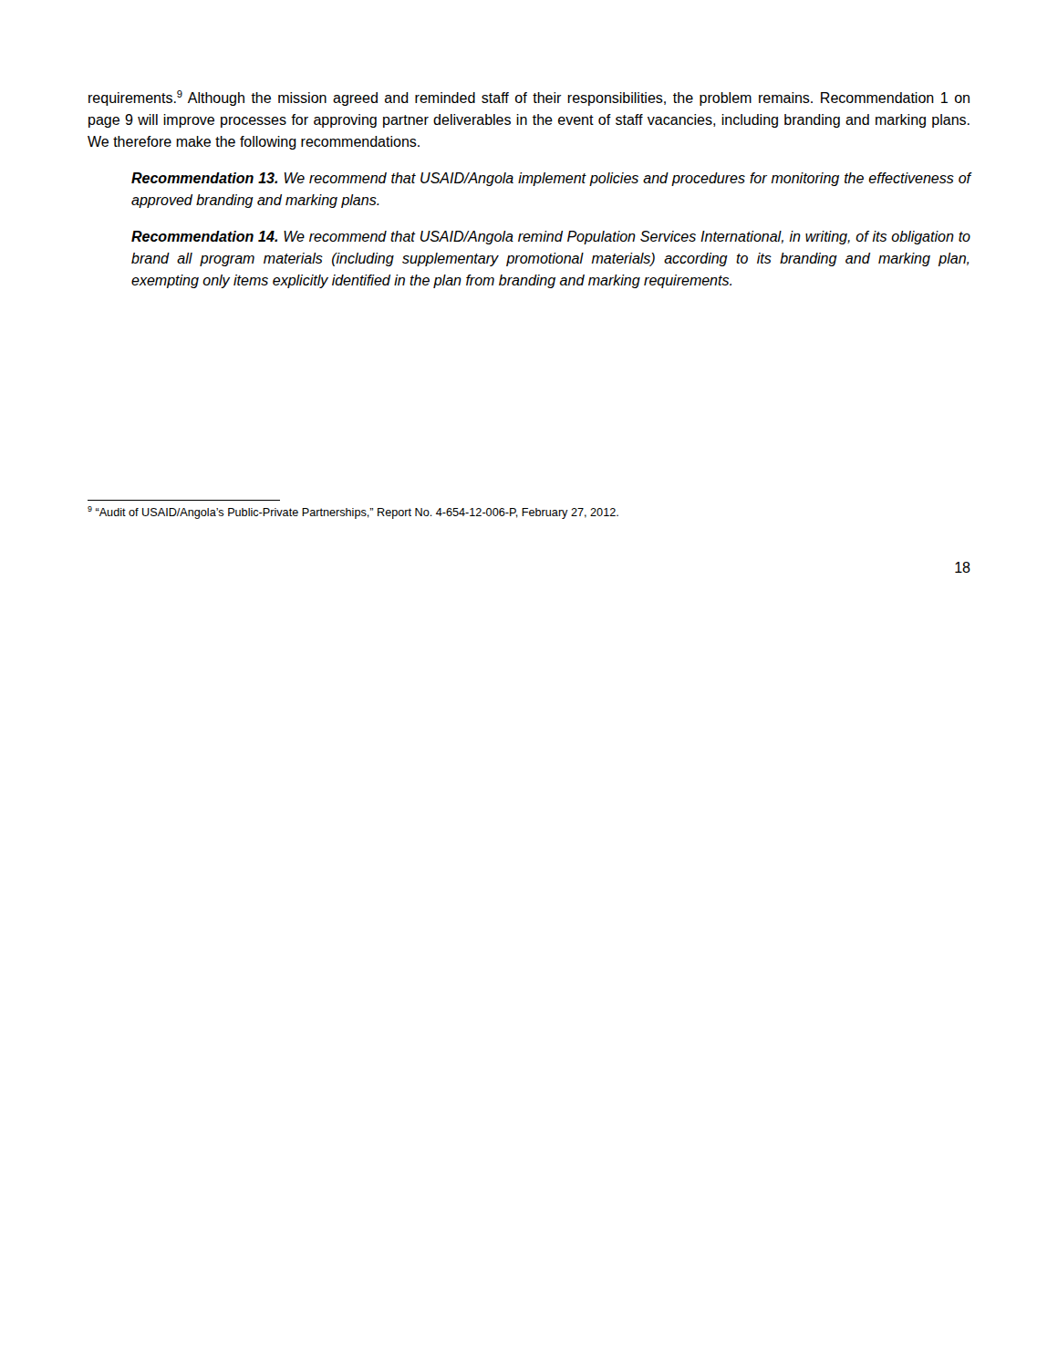requirements.9 Although the mission agreed and reminded staff of their responsibilities, the problem remains. Recommendation 1 on page 9 will improve processes for approving partner deliverables in the event of staff vacancies, including branding and marking plans. We therefore make the following recommendations.
Recommendation 13. We recommend that USAID/Angola implement policies and procedures for monitoring the effectiveness of approved branding and marking plans.
Recommendation 14. We recommend that USAID/Angola remind Population Services International, in writing, of its obligation to brand all program materials (including supplementary promotional materials) according to its branding and marking plan, exempting only items explicitly identified in the plan from branding and marking requirements.
9 “Audit of USAID/Angola’s Public-Private Partnerships,” Report No. 4-654-12-006-P, February 27, 2012.
18